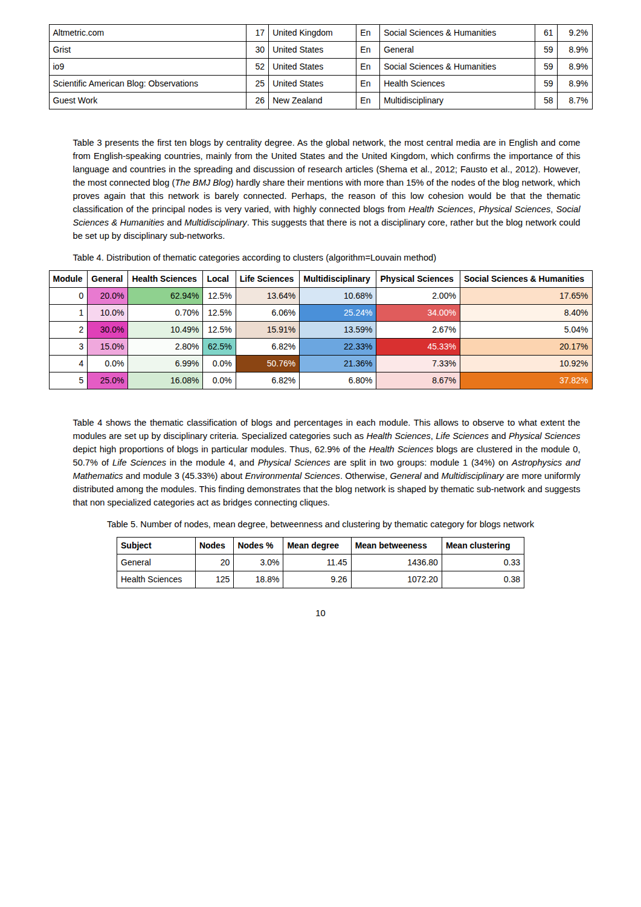| Altmetric.com | 17 | United Kingdom | En | Social Sciences & Humanities | 61 | 9.2% |
| Grist | 30 | United States | En | General | 59 | 8.9% |
| io9 | 52 | United States | En | Social Sciences & Humanities | 59 | 8.9% |
| Scientific American Blog: Observations | 25 | United States | En | Health Sciences | 59 | 8.9% |
| Guest Work | 26 | New Zealand | En | Multidisciplinary | 58 | 8.7% |
Table 3 presents the first ten blogs by centrality degree. As the global network, the most central media are in English and come from English-speaking countries, mainly from the United States and the United Kingdom, which confirms the importance of this language and countries in the spreading and discussion of research articles (Shema et al., 2012; Fausto et al., 2012). However, the most connected blog (The BMJ Blog) hardly share their mentions with more than 15% of the nodes of the blog network, which proves again that this network is barely connected. Perhaps, the reason of this low cohesion would be that the thematic classification of the principal nodes is very varied, with highly connected blogs from Health Sciences, Physical Sciences, Social Sciences & Humanities and Multidisciplinary. This suggests that there is not a disciplinary core, rather but the blog network could be set up by disciplinary sub-networks.
Table 4. Distribution of thematic categories according to clusters (algorithm=Louvain method)
| Module | General | Health Sciences | Local | Life Sciences | Multidisciplinary | Physical Sciences | Social Sciences & Humanities |
| --- | --- | --- | --- | --- | --- | --- | --- |
| 0 | 20.0% | 62.94% | 12.5% | 13.64% | 10.68% | 2.00% | 17.65% |
| 1 | 10.0% | 0.70% | 12.5% | 6.06% | 25.24% | 34.00% | 8.40% |
| 2 | 30.0% | 10.49% | 12.5% | 15.91% | 13.59% | 2.67% | 5.04% |
| 3 | 15.0% | 2.80% | 62.5% | 6.82% | 22.33% | 45.33% | 20.17% |
| 4 | 0.0% | 6.99% | 0.0% | 50.76% | 21.36% | 7.33% | 10.92% |
| 5 | 25.0% | 16.08% | 0.0% | 6.82% | 6.80% | 8.67% | 37.82% |
Table 4 shows the thematic classification of blogs and percentages in each module. This allows to observe to what extent the modules are set up by disciplinary criteria. Specialized categories such as Health Sciences, Life Sciences and Physical Sciences depict high proportions of blogs in particular modules. Thus, 62.9% of the Health Sciences blogs are clustered in the module 0, 50.7% of Life Sciences in the module 4, and Physical Sciences are split in two groups: module 1 (34%) on Astrophysics and Mathematics and module 3 (45.33%) about Environmental Sciences. Otherwise, General and Multidisciplinary are more uniformly distributed among the modules. This finding demonstrates that the blog network is shaped by thematic sub-network and suggests that non specialized categories act as bridges connecting cliques.
Table 5. Number of nodes, mean degree, betweenness and clustering by thematic category for blogs network
| Subject | Nodes | Nodes % | Mean degree | Mean betweeness | Mean clustering |
| --- | --- | --- | --- | --- | --- |
| General | 20 | 3.0% | 11.45 | 1436.80 | 0.33 |
| Health Sciences | 125 | 18.8% | 9.26 | 1072.20 | 0.38 |
10